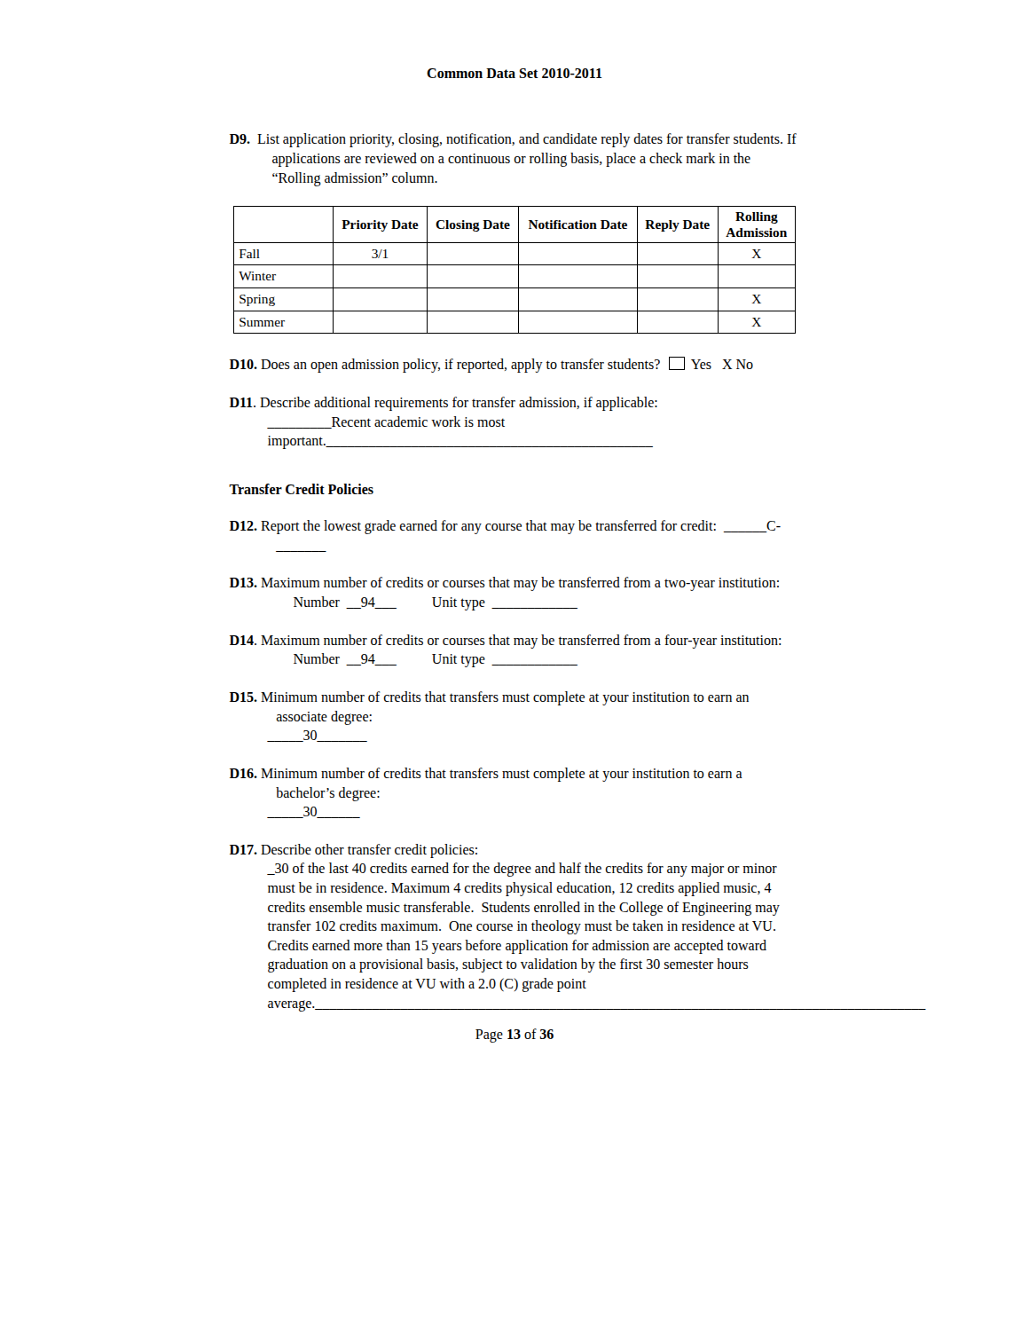Common Data Set 2010-2011
D9. List application priority, closing, notification, and candidate reply dates for transfer students. If applications are reviewed on a continuous or rolling basis, place a check mark in the “Rolling admission” column.
| | Priority Date | Closing Date | Notification Date | Reply Date | Rolling Admission |
| --- | --- | --- | --- | --- | --- |
| Fall | 3/1 | | | | X |
| Winter | | | | | |
| Spring | | | | | X |
| Summer | | | | | X |
D10. Does an open admission policy, if reported, apply to transfer students? Yes X No
D11. Describe additional requirements for transfer admission, if applicable:
_________Recent academic work is most important.______________________________________________
Transfer Credit Policies
D12. Report the lowest grade earned for any course that may be transferred for credit: ______C-_______
D13. Maximum number of credits or courses that may be transferred from a two-year institution:
Number __94___ Unit type ____________
D14. Maximum number of credits or courses that may be transferred from a four-year institution:
Number __94___ Unit type ____________
D15. Minimum number of credits that transfers must complete at your institution to earn an associate degree:
_____30_______
D16. Minimum number of credits that transfers must complete at your institution to earn a bachelor’s degree:
_____30______
D17. Describe other transfer credit policies:
_30 of the last 40 credits earned for the degree and half the credits for any major or minor must be in residence. Maximum 4 credits physical education, 12 credits applied music, 4 credits ensemble music transferable. Students enrolled in the College of Engineering may transfer 102 credits maximum. One course in theology must be taken in residence at VU. Credits earned more than 15 years before application for admission are accepted toward graduation on a provisional basis, subject to validation by the first 30 semester hours completed in residence at VU with a 2.0 (C) grade point average.______________________________________________________________________________________
Page 13 of 36